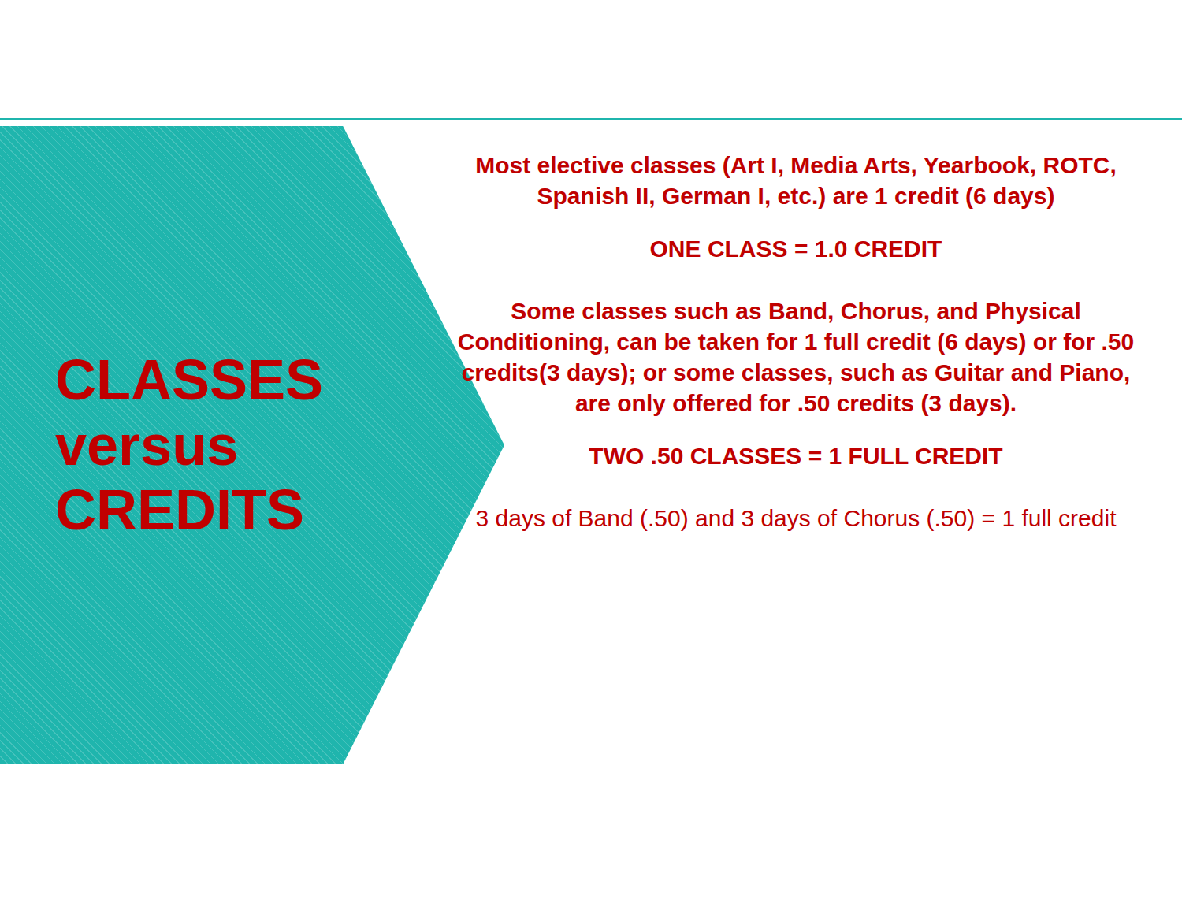CLASSES
versus
CREDITS
Most elective classes (Art I, Media Arts, Yearbook, ROTC, Spanish II, German I, etc.) are 1 credit (6 days)
ONE CLASS = 1.0 CREDIT
Some classes such as Band, Chorus, and Physical Conditioning, can be taken for 1 full credit (6 days) or for .50 credits(3 days); or some classes, such as Guitar and Piano, are only offered for .50 credits (3 days).
TWO .50 CLASSES = 1 FULL CREDIT
3 days of Band (.50) and 3 days of Chorus (.50) = 1 full credit